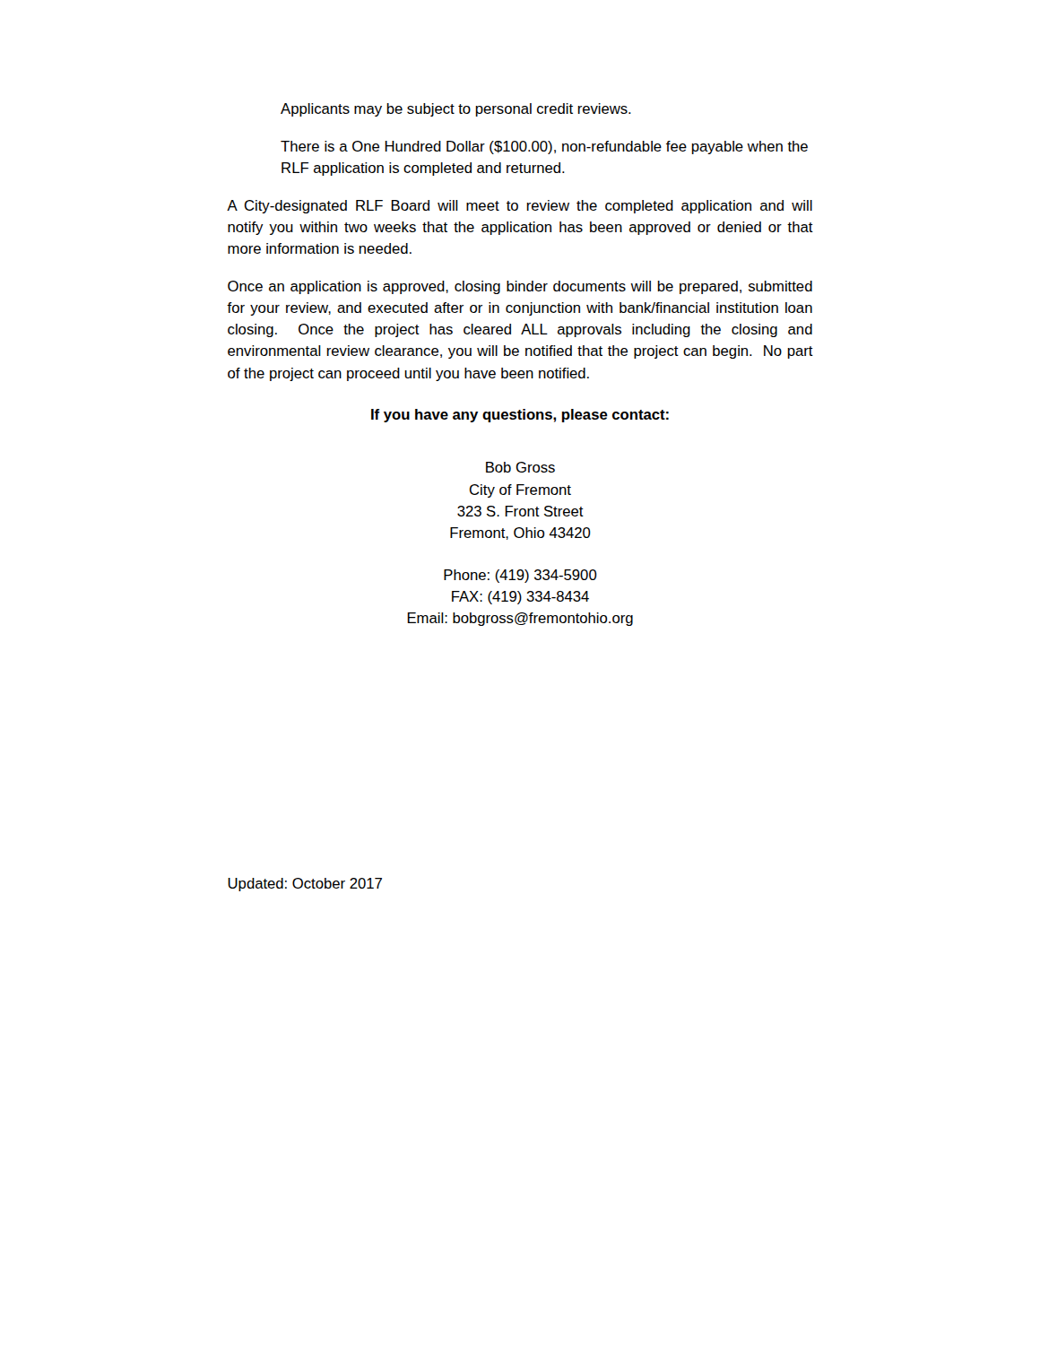Applicants may be subject to personal credit reviews.
There is a One Hundred Dollar ($100.00), non-refundable fee payable when the RLF application is completed and returned.
A City-designated RLF Board will meet to review the completed application and will notify you within two weeks that the application has been approved or denied or that more information is needed.
Once an application is approved, closing binder documents will be prepared, submitted for your review, and executed after or in conjunction with bank/financial institution loan closing. Once the project has cleared ALL approvals including the closing and environmental review clearance, you will be notified that the project can begin. No part of the project can proceed until you have been notified.
If you have any questions, please contact:
Bob Gross
City of Fremont
323 S. Front Street
Fremont, Ohio 43420
Phone: (419) 334-5900
FAX: (419) 334-8434
Email: bobgross@fremontohio.org
Updated: October 2017